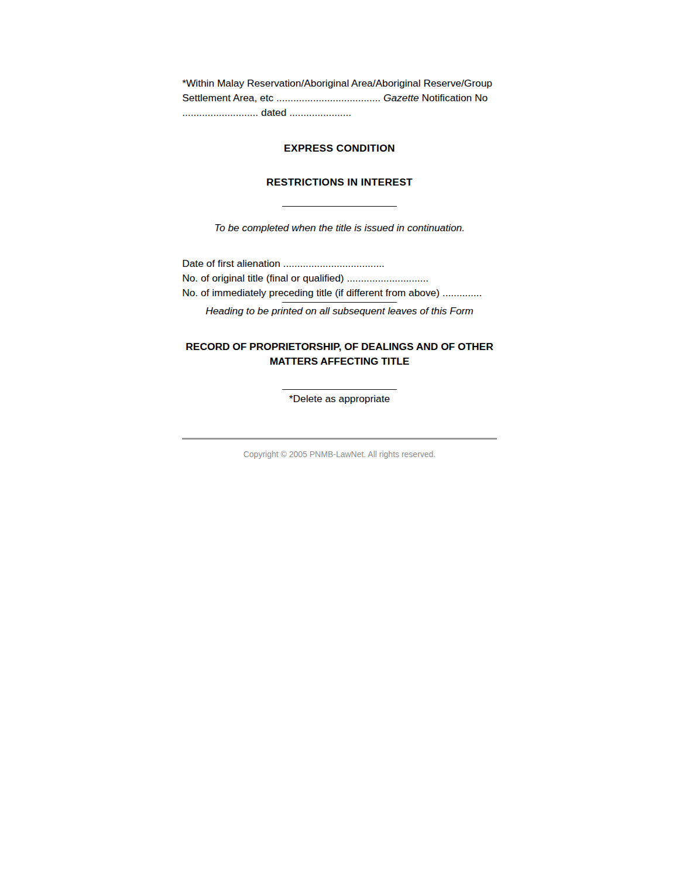*Within Malay Reservation/Aboriginal Area/Aboriginal Reserve/Group Settlement Area, etc ..................................... Gazette Notification No ........................... dated ......................
EXPRESS CONDITION
RESTRICTIONS IN INTEREST
To be completed when the title is issued in continuation.
Date of first alienation ....................................
No. of original title (final or qualified) .............................
No. of immediately preceding title (if different from above) ..............
Heading to be printed on all subsequent leaves of this Form
RECORD OF PROPRIETORSHIP, OF DEALINGS AND OF OTHER
MATTERS AFFECTING TITLE
*Delete as appropriate
Copyright © 2005 PNMB-LawNet. All rights reserved.